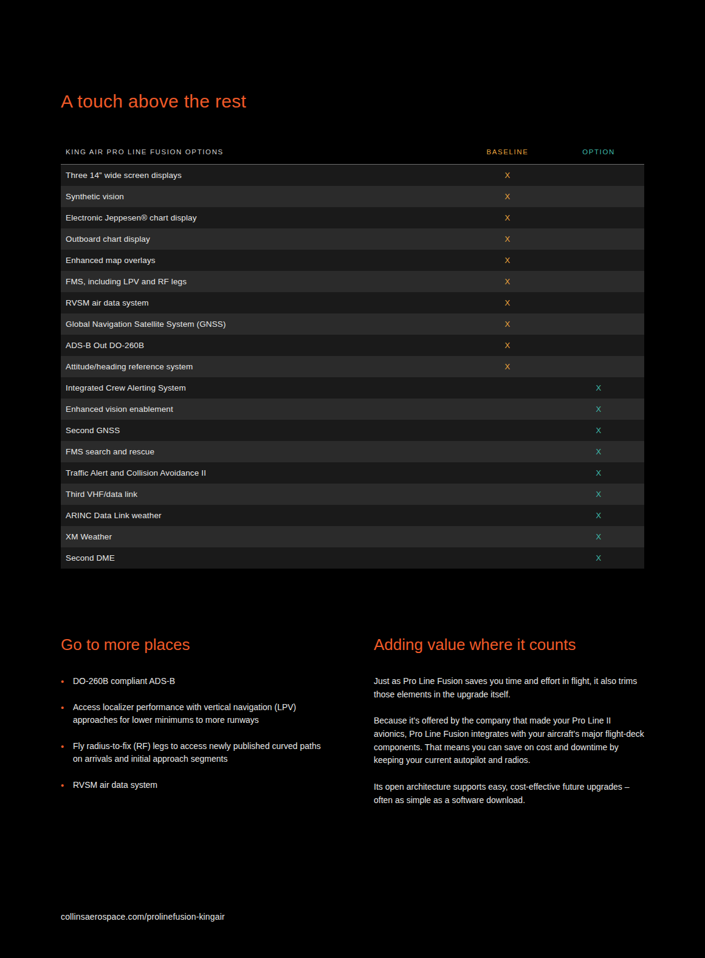A touch above the rest
| King Air Pro Line Fusion Options | Baseline | Option |
| --- | --- | --- |
| Three 14” wide screen displays | X | |
| Synthetic vision | X | |
| Electronic Jeppesen® chart display | X | |
| Outboard chart display | X | |
| Enhanced map overlays | X | |
| FMS, including LPV and RF legs | X | |
| RVSM air data system | X | |
| Global Navigation Satellite System (GNSS) | X | |
| ADS-B Out DO-260B | X | |
| Attitude/heading reference system | X | |
| Integrated Crew Alerting System | | X |
| Enhanced vision enablement | | X |
| Second GNSS | | X |
| FMS search and rescue | | X |
| Traffic Alert and Collision Avoidance II | | X |
| Third VHF/data link | | X |
| ARINC Data Link weather | | X |
| XM Weather | | X |
| Second DME | | X |
Go to more places
DO-260B compliant ADS-B
Access localizer performance with vertical navigation (LPV) approaches for lower minimums to more runways
Fly radius-to-fix (RF) legs to access newly published curved paths on arrivals and initial approach segments
RVSM air data system
Adding value where it counts
Just as Pro Line Fusion saves you time and effort in flight, it also trims those elements in the upgrade itself.
Because it’s offered by the company that made your Pro Line II avionics, Pro Line Fusion integrates with your aircraft’s major flight-deck components. That means you can save on cost and downtime by keeping your current autopilot and radios.
Its open architecture supports easy, cost-effective future upgrades – often as simple as a software download.
collinsaerospace.com/prolinefusion-kingair